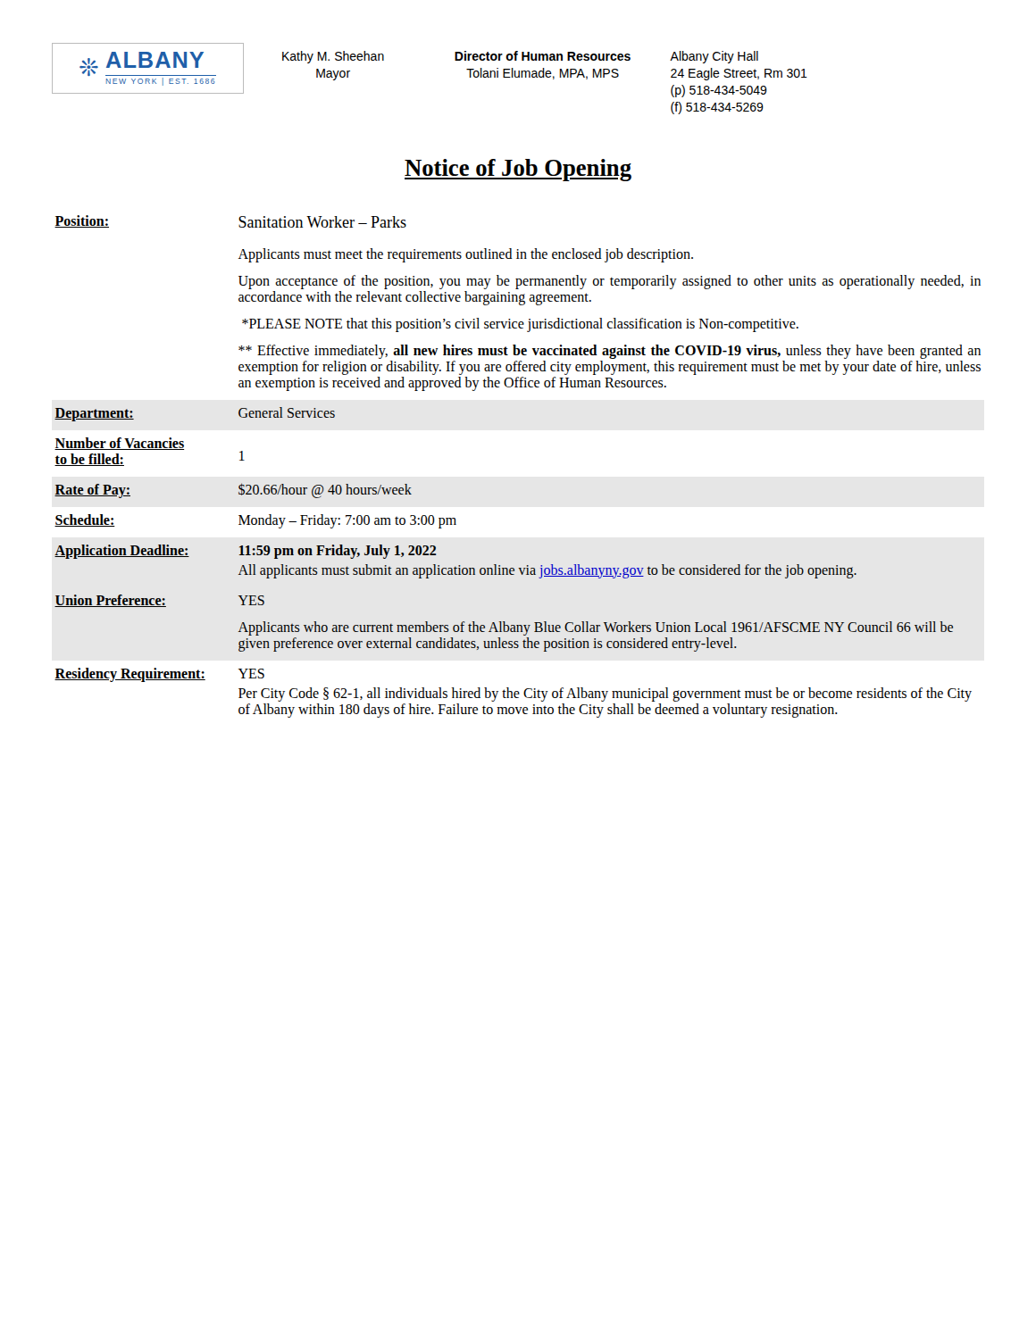❊ ALBANY
NEW YORK | EST. 1686
Kathy M. Sheehan
Mayor
Director of Human Resources
Tolani Elumade, MPA, MPS
Albany City Hall
24 Eagle Street, Rm 301
(p) 518-434-5049
(f) 518-434-5269
Notice of Job Opening
| Position: | Sanitation Worker – Parks Applicants must meet the requirements outlined in the enclosed job description. Upon acceptance of the position, you may be permanently or temporarily assigned to other units as operationally needed, in accordance with the relevant collective bargaining agreement. *PLEASE NOTE that this position’s civil service jurisdictional classification is Non-competitive. ** Effective immediately, all new hires must be vaccinated against the COVID-19 virus, unless they have been granted an exemption for religion or disability. If you are offered city employment, this requirement must be met by your date of hire, unless an exemption is received and approved by the Office of Human Resources. |
| Department: | General Services |
| Number of Vacancies to be filled: | 1 |
| Rate of Pay: | $20.66/hour @ 40 hours/week |
| Schedule: | Monday – Friday: 7:00 am to 3:00 pm |
| Application Deadline: | 11:59 pm on Friday, July 1, 2022 All applicants must submit an application online via jobs.albanyny.gov to be considered for the job opening. |
| Union Preference: | YES Applicants who are current members of the Albany Blue Collar Workers Union Local 1961/AFSCME NY Council 66 will be given preference over external candidates, unless the position is considered entry-level. |
| Residency Requirement: | YES Per City Code § 62-1, all individuals hired by the City of Albany municipal government must be or become residents of the City of Albany within 180 days of hire. Failure to move into the City shall be deemed a voluntary resignation. |